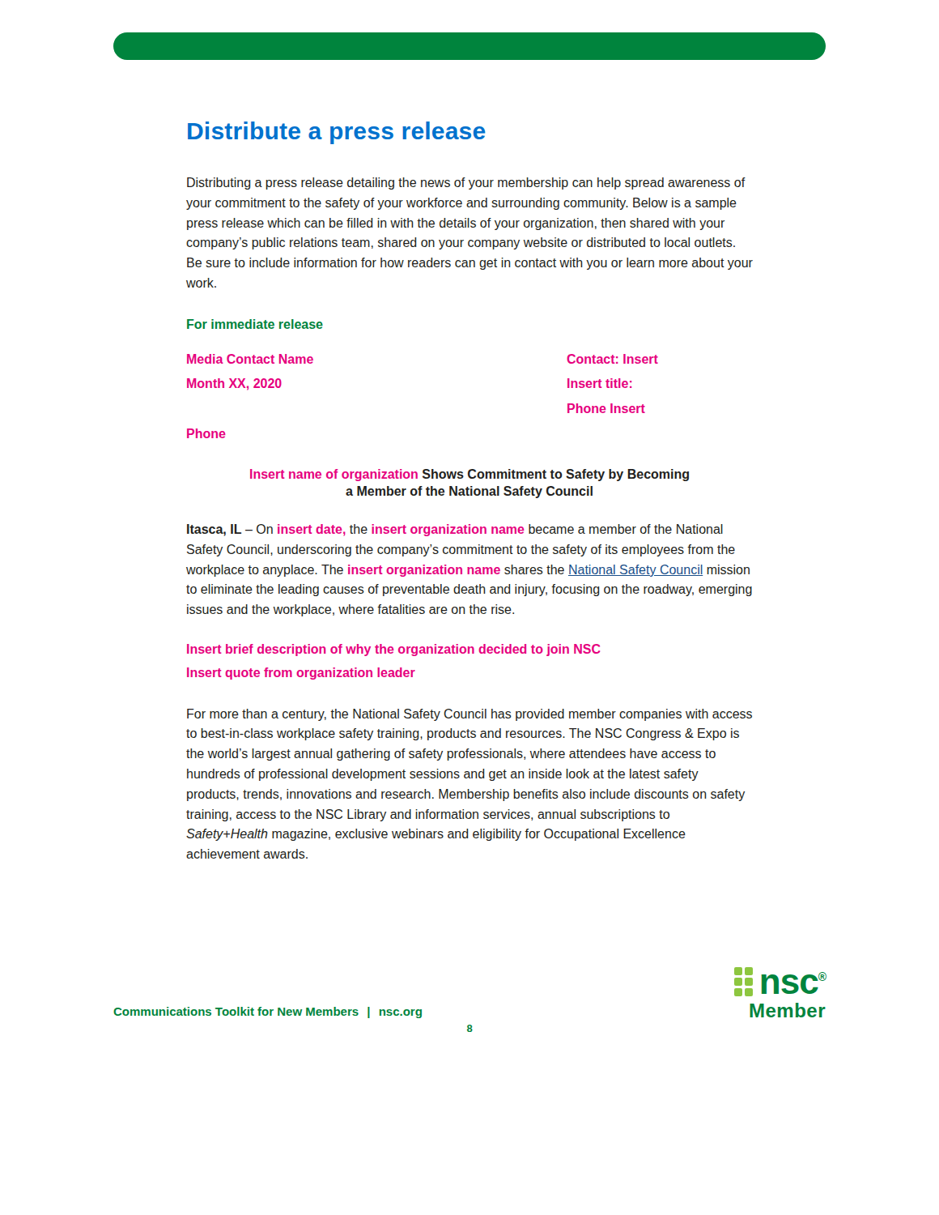Distribute a press release
Distributing a press release detailing the news of your membership can help spread awareness of your commitment to the safety of your workforce and surrounding community. Below is a sample press release which can be filled in with the details of your organization, then shared with your company’s public relations team, shared on your company website or distributed to local outlets. Be sure to include information for how readers can get in contact with you or learn more about your work.
For immediate release
Media Contact Name
Month XX, 2020
Contact: Insert
Insert title:
Phone Insert
Phone
Insert name of organization Shows Commitment to Safety by Becoming
a Member of the National Safety Council
Itasca, IL – On insert date, the insert organization name became a member of the National Safety Council, underscoring the company’s commitment to the safety of its employees from the workplace to anyplace. The insert organization name shares the National Safety Council mission to eliminate the leading causes of preventable death and injury, focusing on the roadway, emerging issues and the workplace, where fatalities are on the rise.
Insert brief description of why the organization decided to join NSC
Insert quote from organization leader
For more than a century, the National Safety Council has provided member companies with access to best-in-class workplace safety training, products and resources. The NSC Congress & Expo is the world’s largest annual gathering of safety professionals, where attendees have access to hundreds of professional development sessions and get an inside look at the latest safety products, trends, innovations and research. Membership benefits also include discounts on safety training, access to the NSC Library and information services, annual subscriptions to Safety+Health magazine, exclusive webinars and eligibility for Occupational Excellence achievement awards.
Communications Toolkit for New Members | nsc.org
nsc®
Member
8